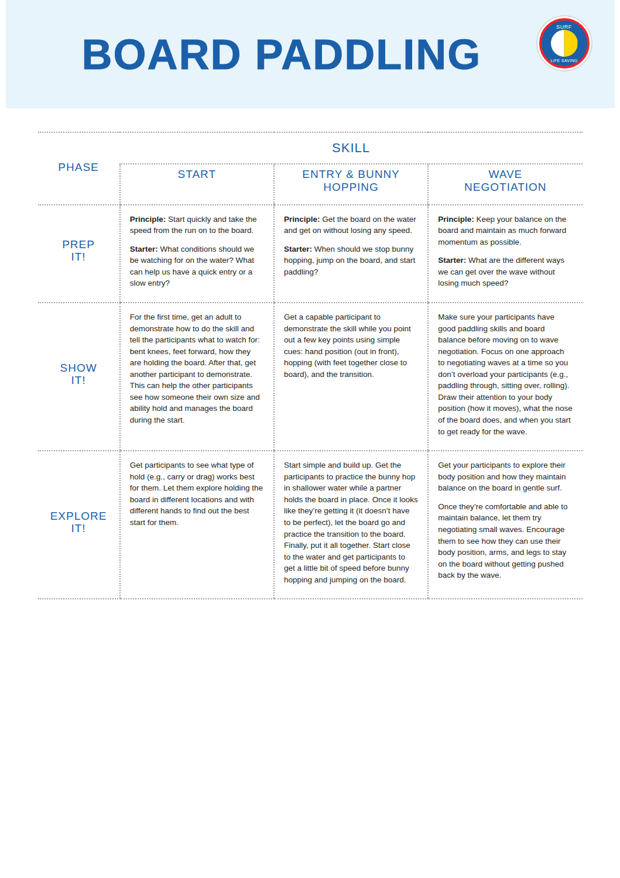BOARD PADDLING
SURF LIFE SAVING
| PHASE | SKILL |
| --- | --- |
| START | ENTRY & BUNNY HOPPING | WAVE NEGOTIATION |
| PREP IT! | Principle: Start quickly and take the speed from the run on to the board. Starter: What conditions should we be watching for on the water? What can help us have a quick entry or a slow entry? | Principle: Get the board on the water and get on without losing any speed. Starter: When should we stop bunny hopping, jump on the board, and start paddling? | Principle: Keep your balance on the board and maintain as much forward momentum as possible. Starter: What are the different ways we can get over the wave without losing much speed? |
| SHOW IT! | For the first time, get an adult to demonstrate how to do the skill and tell the participants what to watch for: bent knees, feet forward, how they are holding the board. After that, get another participant to demonstrate. This can help the other participants see how someone their own size and ability hold and manages the board during the start. | Get a capable participant to demonstrate the skill while you point out a few key points using simple cues: hand position (out in front), hopping (with feet together close to board), and the transition. | Make sure your participants have good paddling skills and board balance before moving on to wave negotiation. Focus on one approach to negotiating waves at a time so you don’t overload your participants (e.g., paddling through, sitting over, rolling). Draw their attention to your body position (how it moves), what the nose of the board does, and when you start to get ready for the wave. |
| EXPLORE IT! | Get participants to see what type of hold (e.g., carry or drag) works best for them. Let them explore holding the board in different locations and with different hands to find out the best start for them. | Start simple and build up. Get the participants to practice the bunny hop in shallower water while a partner holds the board in place. Once it looks like they’re getting it (it doesn’t have to be perfect), let the board go and practice the transition to the board. Finally, put it all together. Start close to the water and get participants to get a little bit of speed before bunny hopping and jumping on the board. | Get your participants to explore their body position and how they maintain balance on the board in gentle surf. Once they’re comfortable and able to maintain balance, let them try negotiating small waves. Encourage them to see how they can use their body position, arms, and legs to stay on the board without getting pushed back by the wave. |